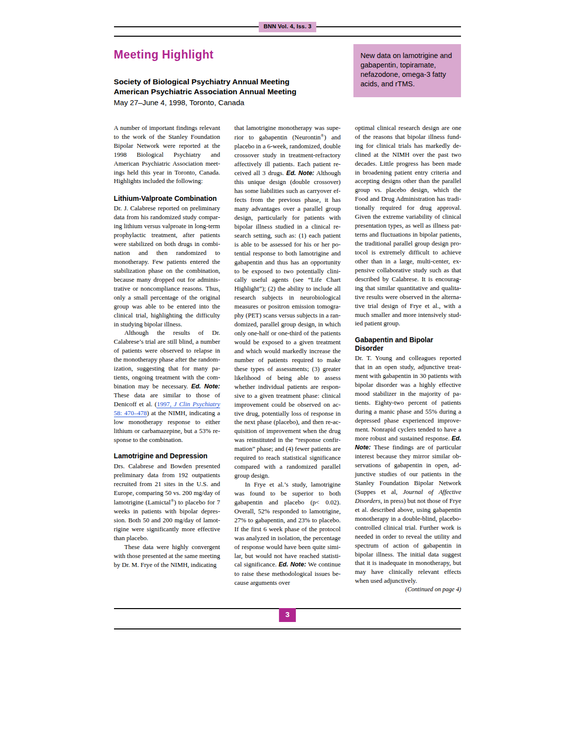BNN Vol. 4, Iss. 3
Meeting Highlight
Society of Biological Psychiatry Annual Meeting
American Psychiatric Association Annual Meeting May 27–June 4, 1998, Toronto, Canada
New data on lamotrigine and gabapentin, topiramate, nefazodone, omega-3 fatty acids, and rTMS.
A number of important findings relevant to the work of the Stanley Foundation Bipolar Network were reported at the 1998 Biological Psychiatry and American Psychiatric Association meetings held this year in Toronto, Canada. Highlights included the following:
Lithium-Valproate Combination
Dr. J. Calabrese reported on preliminary data from his randomized study comparing lithium versus valproate in long-term prophylactic treatment, after patients were stabilized on both drugs in combination and then randomized to monotherapy. Few patients entered the stabilization phase on the combination, because many dropped out for administrative or noncompliance reasons. Thus, only a small percentage of the original group was able to be entered into the clinical trial, highlighting the difficulty in studying bipolar illness.
Although the results of Dr. Calabrese’s trial are still blind, a number of patients were observed to relapse in the monotherapy phase after the randomization, suggesting that for many patients, ongoing treatment with the combination may be necessary. Ed. Note: These data are similar to those of Denicoff et al. (1997, J Clin Psychiatry 58: 470–478) at the NIMH, indicating a low monotherapy response to either lithium or carbamazepine, but a 53% response to the combination.
Lamotrigine and Depression
Drs. Calabrese and Bowden presented preliminary data from 192 outpatients recruited from 21 sites in the U.S. and Europe, comparing 50 vs. 200 mg/day of lamotrigine (Lamictal®) to placebo for 7 weeks in patients with bipolar depression. Both 50 and 200 mg/day of lamotrigine were significantly more effective than placebo.
These data were highly convergent with those presented at the same meeting by Dr. M. Frye of the NIMH, indicating
that lamotrigine monotherapy was superior to gabapentin (Neurontin®) and placebo in a 6-week, randomized, double crossover study in treatment-refractory affectively ill patients. Each patient received all 3 drugs. Ed. Note: Although this unique design (double crossover) has some liabilities such as carryover effects from the previous phase, it has many advantages over a parallel group design, particularly for patients with bipolar illness studied in a clinical research setting, such as: (1) each patient is able to be assessed for his or her potential response to both lamotrigine and gabapentin and thus has an opportunity to be exposed to two potentially clinically useful agents (see “Life Chart Highlight”); (2) the ability to include all research subjects in neurobiological measures or positron emission tomography (PET) scans versus subjects in a randomized, parallel group design, in which only one-half or one-third of the patients would be exposed to a given treatment and which would markedly increase the number of patients required to make these types of assessments; (3) greater likelihood of being able to assess whether individual patients are responsive to a given treatment phase: clinical improvement could be observed on active drug, potentially loss of response in the next phase (placebo), and then re-acquisition of improvement when the drug was reinstituted in the “response confirmation” phase; and (4) fewer patients are required to reach statistical significance compared with a randomized parallel group design.
In Frye et al.’s study, lamotrigine was found to be superior to both gabapentin and placebo (p< 0.02). Overall, 52% responded to lamotrigine, 27% to gabapentin, and 23% to placebo. If the first 6 week phase of the protocol was analyzed in isolation, the percentage of response would have been quite similar, but would not have reached statistical significance. Ed. Note: We continue to raise these methodological issues because arguments over
optimal clinical research design are one of the reasons that bipolar illness funding for clinical trials has markedly declined at the NIMH over the past two decades. Little progress has been made in broadening patient entry criteria and accepting designs other than the parallel group vs. placebo design, which the Food and Drug Administration has traditionally required for drug approval. Given the extreme variability of clinical presentation types, as well as illness patterns and fluctuations in bipolar patients, the traditional parallel group design protocol is extremely difficult to achieve other than in a large, multi-center, expensive collaborative study such as that described by Calabrese. It is encouraging that similar quantitative and qualitative results were observed in the alternative trial design of Frye et al., with a much smaller and more intensively studied patient group.
Gabapentin and Bipolar Disorder
Dr. T. Young and colleagues reported that in an open study, adjunctive treatment with gabapentin in 30 patients with bipolar disorder was a highly effective mood stabilizer in the majority of patients. Eighty-two percent of patients during a manic phase and 55% during a depressed phase experienced improvement. Nonrapid cyclers tended to have a more robust and sustained response. Ed. Note: These findings are of particular interest because they mirror similar observations of gabapentin in open, adjunctive studies of our patients in the Stanley Foundation Bipolar Network (Suppes et al, Journal of Affective Disorders, in press) but not those of Frye et al. described above, using gabapentin monotherapy in a double-blind, placebo-controlled clinical trial. Further work is needed in order to reveal the utility and spectrum of action of gabapentin in bipolar illness. The initial data suggest that it is inadequate in monotherapy, but may have clinically relevant effects when used adjunctively.
(Continued on page 4)
3